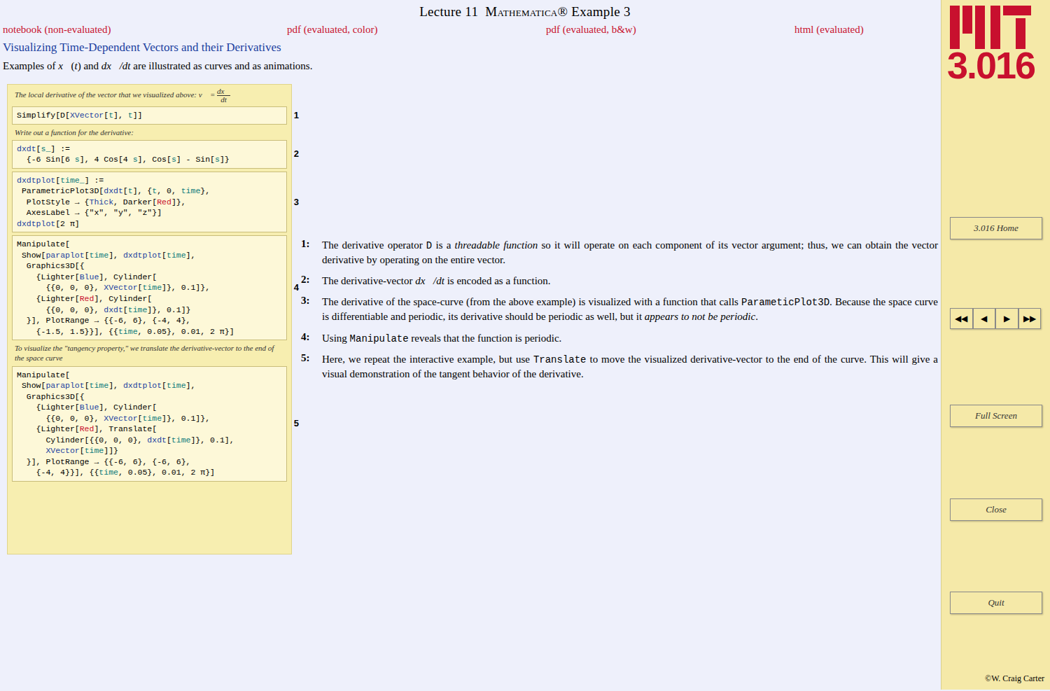Lecture 11 Mathematica® Example 3
notebook (non-evaluated) pdf (evaluated, color) pdf (evaluated, b&w) html (evaluated)
Visualizing Time-Dependent Vectors and their Derivatives
Examples of x⃗(t) and dx⃗/dt are illustrated as curves and as animations.
The local derivative of the vector that we visualized above: v⃗ = dx⃗dt
Simplify[D[XVector[t], t]]1
Write out a function for the derivative:
dxdt[s_] := {-6 Sin[6 s], 4 Cos[4 s], Cos[s] - Sin[s]}2
dxdtplot[time_] := ParametricPlot3D[dxdt[t], {t, 0, time}, PlotStyle → {Thick, Darker[Red]}, AxesLabel → {"x", "y", "z"}] dxdtplot[2 π]3
Manipulate[ Show[paraplot[time], dxdtplot[time], Graphics3D[{ {Lighter[Blue], Cylinder[ {{0, 0, 0}, XVector[time]}, 0.1]}, {Lighter[Red], Cylinder[ {{0, 0, 0}, dxdt[time]}, 0.1]} }], PlotRange → {{-6, 6}, {-4, 4}, {-1.5, 1.5}}], {{time, 0.05}, 0.01, 2 π}]4
To visualize the "tangency property," we translate the derivative-vector to the end of the space curve
Manipulate[ Show[paraplot[time], dxdtplot[time], Graphics3D[{ {Lighter[Blue], Cylinder[ {{0, 0, 0}, XVector[time]}, 0.1]}, {Lighter[Red], Translate[ Cylinder[{{0, 0, 0}, dxdt[time]}, 0.1], XVector[time]]} }], PlotRange → {{-6, 6}, {-6, 6}, {-4, 4}}], {{time, 0.05}, 0.01, 2 π}]5
1:
The derivative operator D is a threadable function so it will operate on each component of its vector argument; thus, we can obtain the vector derivative by operating on the entire vector.
2:
The derivative-vector dx⃗/dt is encoded as a function.
3:
The derivative of the space-curve (from the above example) is visualized with a function that calls ParameticPlot3D. Because the space curve is differentiable and periodic, its derivative should be periodic as well, but it appears to not be periodic.
4:
Using Manipulate reveals that the function is periodic.
5:
Here, we repeat the interactive example, but use Translate to move the visualized derivative-vector to the end of the curve. This will give a visual demonstration of the tangent behavior of the derivative.
3.016
3.016 Home
◀◀
◀
▶
▶▶
Full Screen
Close
Quit
©W. Craig Carter